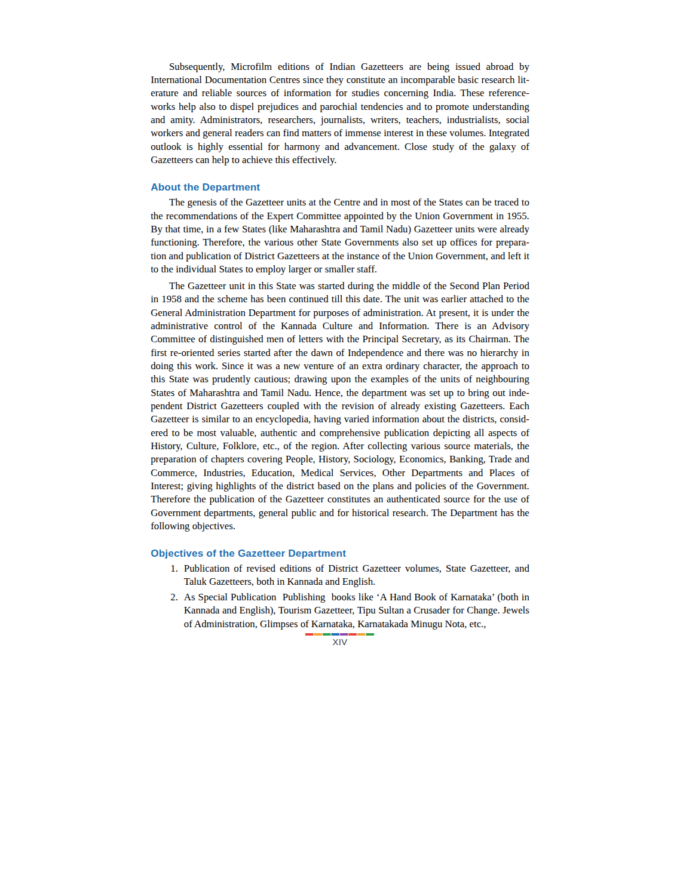Subsequently, Microfilm editions of Indian Gazetteers are being issued abroad by International Documentation Centres since they constitute an incomparable basic research literature and reliable sources of information for studies concerning India. These reference-works help also to dispel prejudices and parochial tendencies and to promote understanding and amity. Administrators, researchers, journalists, writers, teachers, industrialists, social workers and general readers can find matters of immense interest in these volumes. Integrated outlook is highly essential for harmony and advancement. Close study of the galaxy of Gazetteers can help to achieve this effectively.
About the Department
The genesis of the Gazetteer units at the Centre and in most of the States can be traced to the recommendations of the Expert Committee appointed by the Union Government in 1955. By that time, in a few States (like Maharashtra and Tamil Nadu) Gazetteer units were already functioning. Therefore, the various other State Governments also set up offices for preparation and publication of District Gazetteers at the instance of the Union Government, and left it to the individual States to employ larger or smaller staff.
The Gazetteer unit in this State was started during the middle of the Second Plan Period in 1958 and the scheme has been continued till this date. The unit was earlier attached to the General Administration Department for purposes of administration. At present, it is under the administrative control of the Kannada Culture and Information. There is an Advisory Committee of distinguished men of letters with the Principal Secretary, as its Chairman. The first re-oriented series started after the dawn of Independence and there was no hierarchy in doing this work. Since it was a new venture of an extra ordinary character, the approach to this State was prudently cautious; drawing upon the examples of the units of neighbouring States of Maharashtra and Tamil Nadu. Hence, the department was set up to bring out independent District Gazetteers coupled with the revision of already existing Gazetteers. Each Gazetteer is similar to an encyclopedia, having varied information about the districts, considered to be most valuable, authentic and comprehensive publication depicting all aspects of History, Culture, Folklore, etc., of the region. After collecting various source materials, the preparation of chapters covering People, History, Sociology, Economics, Banking, Trade and Commerce, Industries, Education, Medical Services, Other Departments and Places of Interest; giving highlights of the district based on the plans and policies of the Government. Therefore the publication of the Gazetteer constitutes an authenticated source for the use of Government departments, general public and for historical research. The Department has the following objectives.
Objectives of the Gazetteer Department
Publication of revised editions of District Gazetteer volumes, State Gazetteer, and Taluk Gazetteers, both in Kannada and English.
As Special Publication Publishing books like ‘A Hand Book of Karnataka’ (both in Kannada and English), Tourism Gazetteer, Tipu Sultan a Crusader for Change. Jewels of Administration, Glimpses of Karnataka, Karnatakada Minugu Nota, etc.,
▬▬▬▬▬▬▬▬
XIV